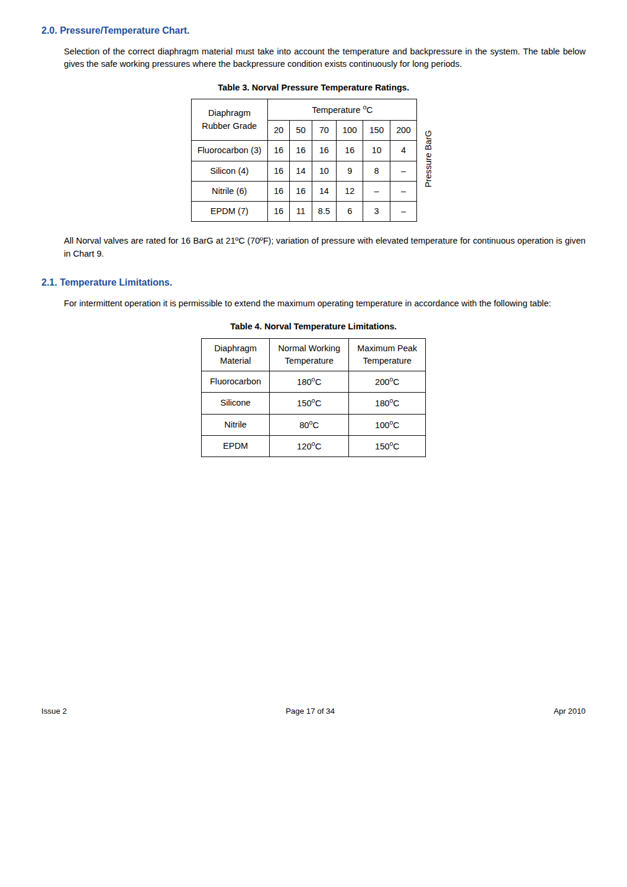2.0. Pressure/Temperature Chart.
Selection of the correct diaphragm material must take into account the temperature and backpressure in the system. The table below gives the safe working pressures where the backpressure condition exists continuously for long periods.
Table 3. Norval Pressure Temperature Ratings.
| Diaphragm Rubber Grade | Temperature o C | Pressure BarG |
| 20 | 50 | 70 | 100 | 150 | 200 |
| Fluorocarbon (3) | 16 | 16 | 16 | 16 | 10 | 4 |
| Silicon (4) | 16 | 14 | 10 | 9 | 8 | – |
| Nitrile (6) | 16 | 16 | 14 | 12 | – | – |
| EPDM (7) | 16 | 11 | 8.5 | 6 | 3 | – |
All Norval valves are rated for 16 BarG at 21ºC (70ºF); variation of pressure with elevated temperature for continuous operation is given in Chart 9.
2.1. Temperature Limitations.
For intermittent operation it is permissible to extend the maximum operating temperature in accordance with the following table:
Table 4. Norval Temperature Limitations.
| Diaphragm Material | Normal Working Temperature | Maximum Peak Temperature |
| --- | --- | --- |
| Fluorocarbon | 180 o C | 200 o C |
| Silicone | 150 o C | 180 o C |
| Nitrile | 80 o C | 100 o C |
| EPDM | 120 o C | 150 o C |
Issue 2
Page 17 of 34
Apr 2010